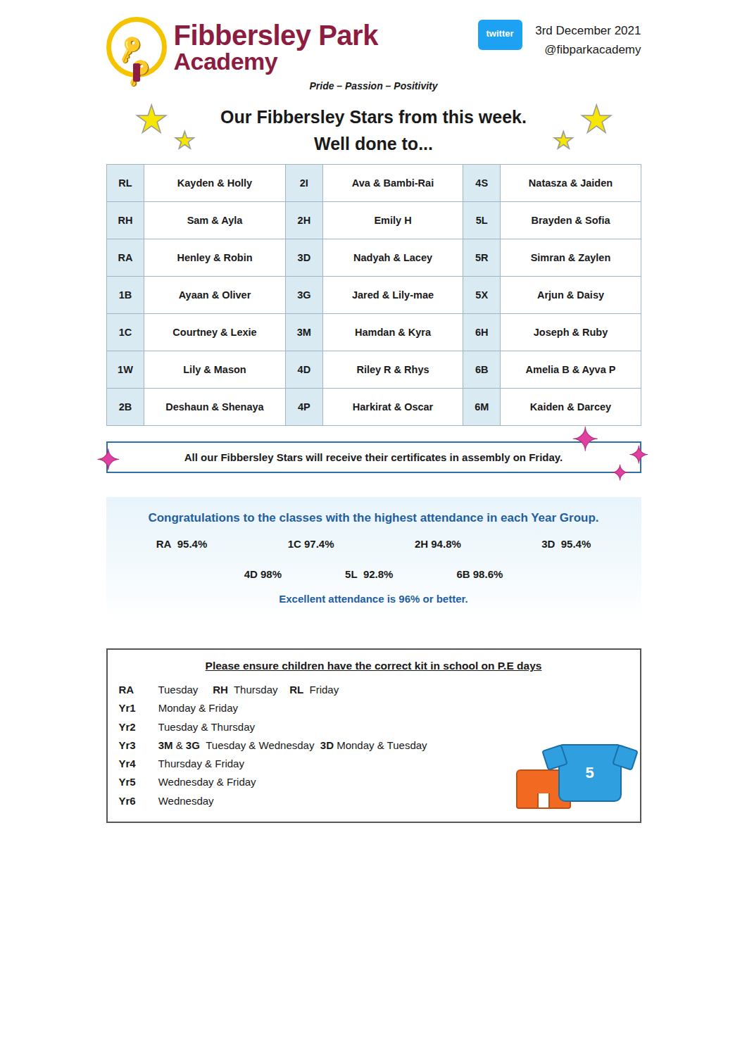🔑🔑
Fibbersley Park
Academy
twitter 3rd December 2021
@fibparkacademy
Pride – Passion – Positivity
★ ★ ★ ★
Our Fibbersley Stars from this week.
Well done to...
| RL | Kayden & Holly | 2I | Ava & Bambi-Rai | 4S | Natasza & Jaiden |
| RH | Sam & Ayla | 2H | Emily H | 5L | Brayden & Sofia |
| RA | Henley & Robin | 3D | Nadyah & Lacey | 5R | Simran & Zaylen |
| 1B | Ayaan & Oliver | 3G | Jared & Lily-mae | 5X | Arjun & Daisy |
| 1C | Courtney & Lexie | 3M | Hamdan & Kyra | 6H | Joseph & Ruby |
| 1W | Lily & Mason | 4D | Riley R & Rhys | 6B | Amelia B & Ayva P |
| 2B | Deshaun & Shenaya | 4P | Harkirat & Oscar | 6M | Kaiden & Darcey |
✦ ✦ ✦ ✦
All our Fibbersley Stars will receive their certificates in assembly on Friday.
Congratulations to the classes with the highest attendance in each Year Group.
RA 95.4% 1C 97.4% 2H 94.8% 3D 95.4%
4D 98% 5L 92.8% 6B 98.6%
Excellent attendance is 96% or better.
Please ensure children have the correct kit in school on P.E days
RA Tuesday RH Thursday RL Friday
Yr1 Monday & Friday
Yr2 Tuesday & Thursday
Yr3 3M & 3G Tuesday & Wednesday 3D Monday & Tuesday
Yr4 Thursday & Friday
Yr5 Wednesday & Friday
Yr6 Wednesday
5